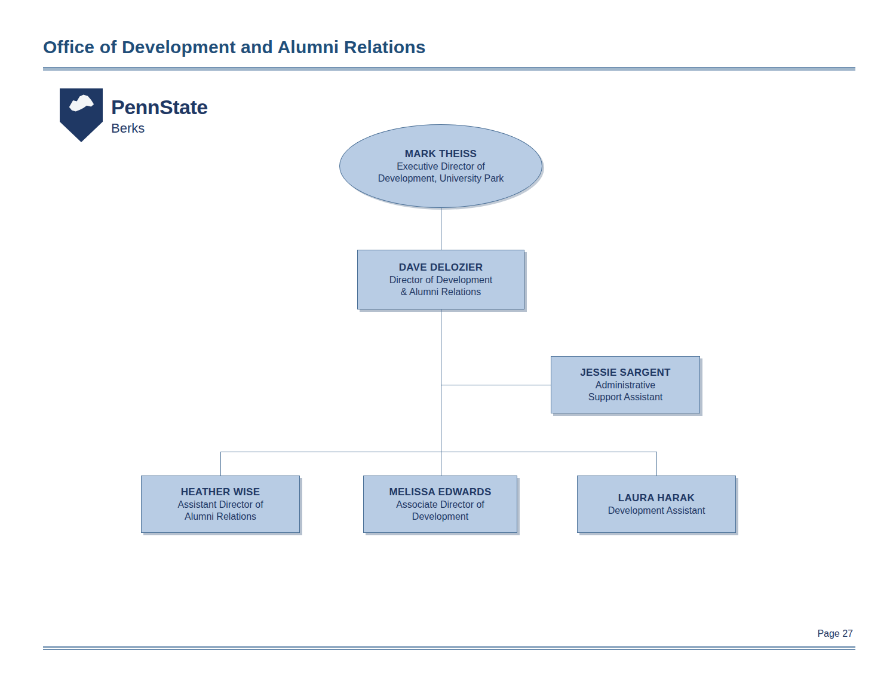Office of Development and Alumni Relations
PennState
Berks
MARK THEISS
Executive Director of
Development, University Park
DAVE DELOZIER
Director of Development
& Alumni Relations
JESSIE SARGENT
Administrative
Support Assistant
HEATHER WISE
Assistant Director of
Alumni Relations
MELISSA EDWARDS
Associate Director of
Development
LAURA HARAK
Development Assistant
Page 27